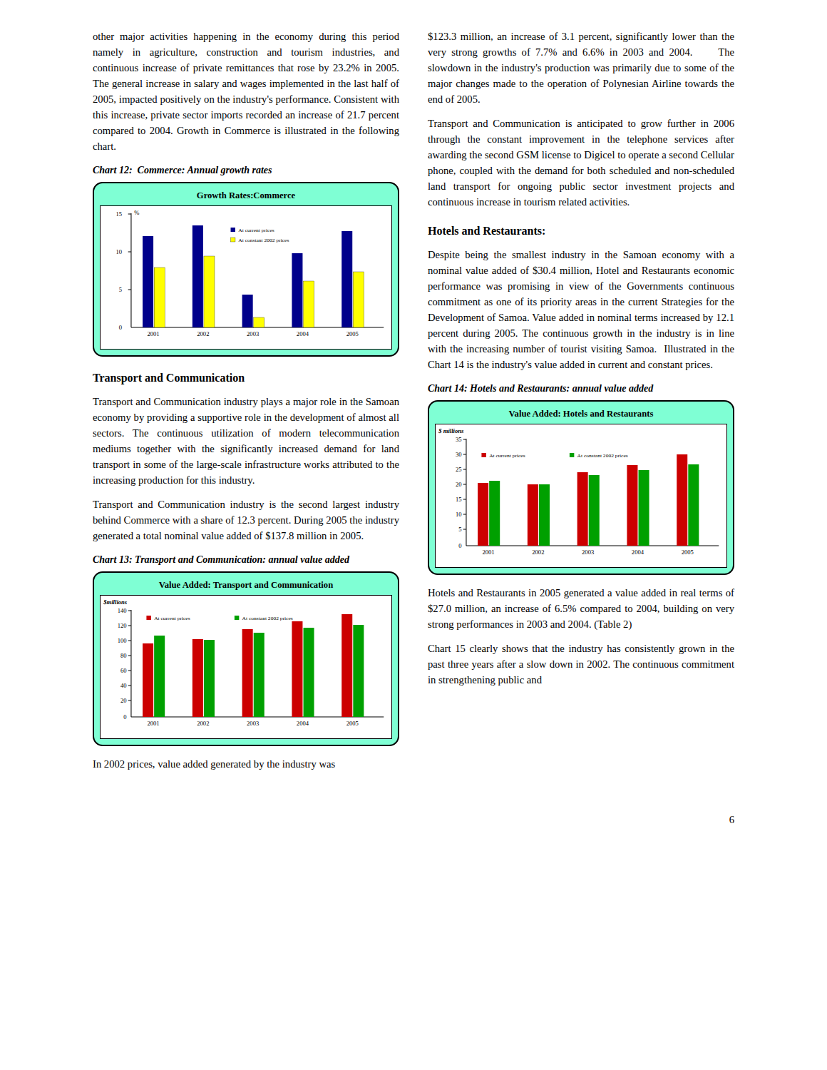other major activities happening in the economy during this period namely in agriculture, construction and tourism industries, and continuous increase of private remittances that rose by 23.2% in 2005. The general increase in salary and wages implemented in the last half of 2005, impacted positively on the industry's performance. Consistent with this increase, private sector imports recorded an increase of 21.7 percent compared to 2004. Growth in Commerce is illustrated in the following chart.
Chart 12: Commerce: Annual growth rates
Growth Rates:Commerce
15 10 5 0 % At current prices At constant 2002 prices 2001 2002 2003 2004 2005
Transport and Communication
Transport and Communication industry plays a major role in the Samoan economy by providing a supportive role in the development of almost all sectors. The continuous utilization of modern telecommunication mediums together with the significantly increased demand for land transport in some of the large-scale infrastructure works attributed to the increasing production for this industry.
Transport and Communication industry is the second largest industry behind Commerce with a share of 12.3 percent. During 2005 the industry generated a total nominal value added of $137.8 million in 2005.
Chart 13: Transport and Communication: annual value added
Value Added: Transport and Communication
$millions 140 120 100 80 60 40 20 0 At current prices At constant 2002 prices 2001 2002 2003 2004 2005
In 2002 prices, value added generated by the industry was
$123.3 million, an increase of 3.1 percent, significantly lower than the very strong growths of 7.7% and 6.6% in 2003 and 2004. The slowdown in the industry's production was primarily due to some of the major changes made to the operation of Polynesian Airline towards the end of 2005.
Transport and Communication is anticipated to grow further in 2006 through the constant improvement in the telephone services after awarding the second GSM license to Digicel to operate a second Cellular phone, coupled with the demand for both scheduled and non-scheduled land transport for ongoing public sector investment projects and continuous increase in tourism related activities.
Hotels and Restaurants:
Despite being the smallest industry in the Samoan economy with a nominal value added of $30.4 million, Hotel and Restaurants economic performance was promising in view of the Governments continuous commitment as one of its priority areas in the current Strategies for the Development of Samoa. Value added in nominal terms increased by 12.1 percent during 2005. The continuous growth in the industry is in line with the increasing number of tourist visiting Samoa. Illustrated in the Chart 14 is the industry's value added in current and constant prices.
Chart 14: Hotels and Restaurants: annual value added
Value Added: Hotels and Restaurants
$ millions 35 30 25 20 15 10 5 0 At current prices At constant 2002 prices 2001 2002 2003 2004 2005
Hotels and Restaurants in 2005 generated a value added in real terms of $27.0 million, an increase of 6.5% compared to 2004, building on very strong performances in 2003 and 2004. (Table 2)
Chart 15 clearly shows that the industry has consistently grown in the past three years after a slow down in 2002. The continuous commitment in strengthening public and
6